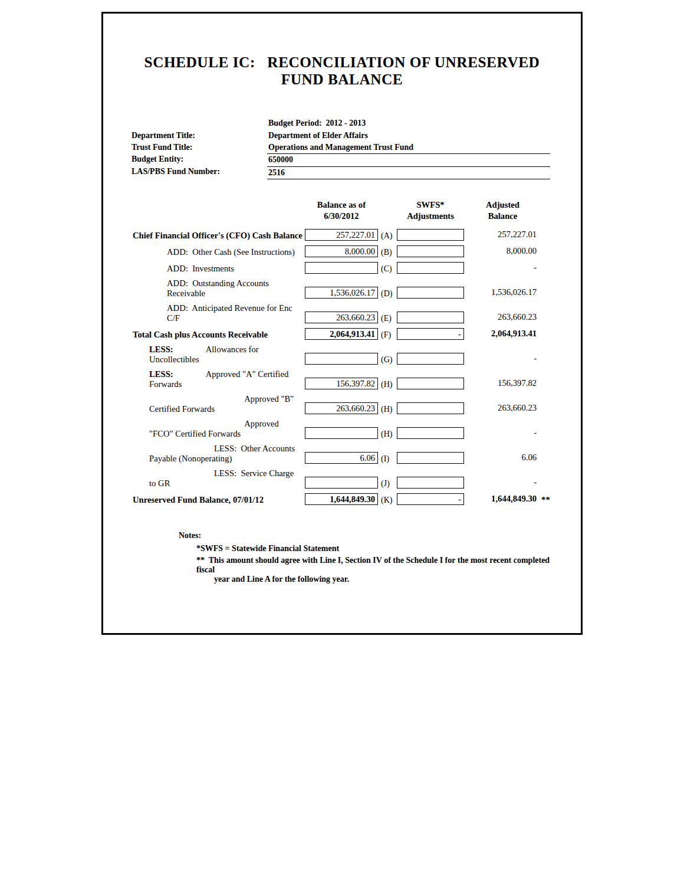SCHEDULE IC: RECONCILIATION OF UNRESERVED FUND BALANCE
Department Title:
Trust Fund Title:
Budget Entity:
LAS/PBS Fund Number:
Budget Period: 2012 - 2013
Department of Elder Affairs
Operations and Management Trust Fund
650000
2516
| | Balance as of 6/30/2012 | | SWFS* Adjustments | Adjusted Balance | |
| Chief Financial Officer's (CFO) Cash Balance | 257,227.01 | (A) | | 257,227.01 | |
| ADD: Other Cash (See Instructions) | 8,000.00 | (B) | | 8,000.00 | |
| ADD: Investments | | (C) | | - | |
| ADD: Outstanding Accounts Receivable | 1,536,026.17 | (D) | | 1,536,026.17 | |
| ADD: Anticipated Revenue for Enc C/F | 263,660.23 | (E) | | 263,660.23 | |
| Total Cash plus Accounts Receivable | 2,064,913.41 | (F) | - | 2,064,913.41 | |
| LESS: Allowances for Uncollectibles | | (G) | | - | |
| LESS: Approved "A" Certified Forwards | 156,397.82 | (H) | | 156,397.82 | |
| Approved "B" Certified Forwards | 263,660.23 | (H) | | 263,660.23 | |
| Approved "FCO" Certified Forwards | | (H) | | - | |
| LESS: Other Accounts Payable (Nonoperating) | 6.06 | (I) | | 6.06 | |
| LESS: Service Charge to GR | | (J) | | - | |
| Unreserved Fund Balance, 07/01/12 | 1,644,849.30 | (K) | - | 1,644,849.30 | ** |
Notes:
*SWFS = Statewide Financial Statement
** This amount should agree with Line I, Section IV of the Schedule I for the most recent completed fiscal year and Line A for the following year.